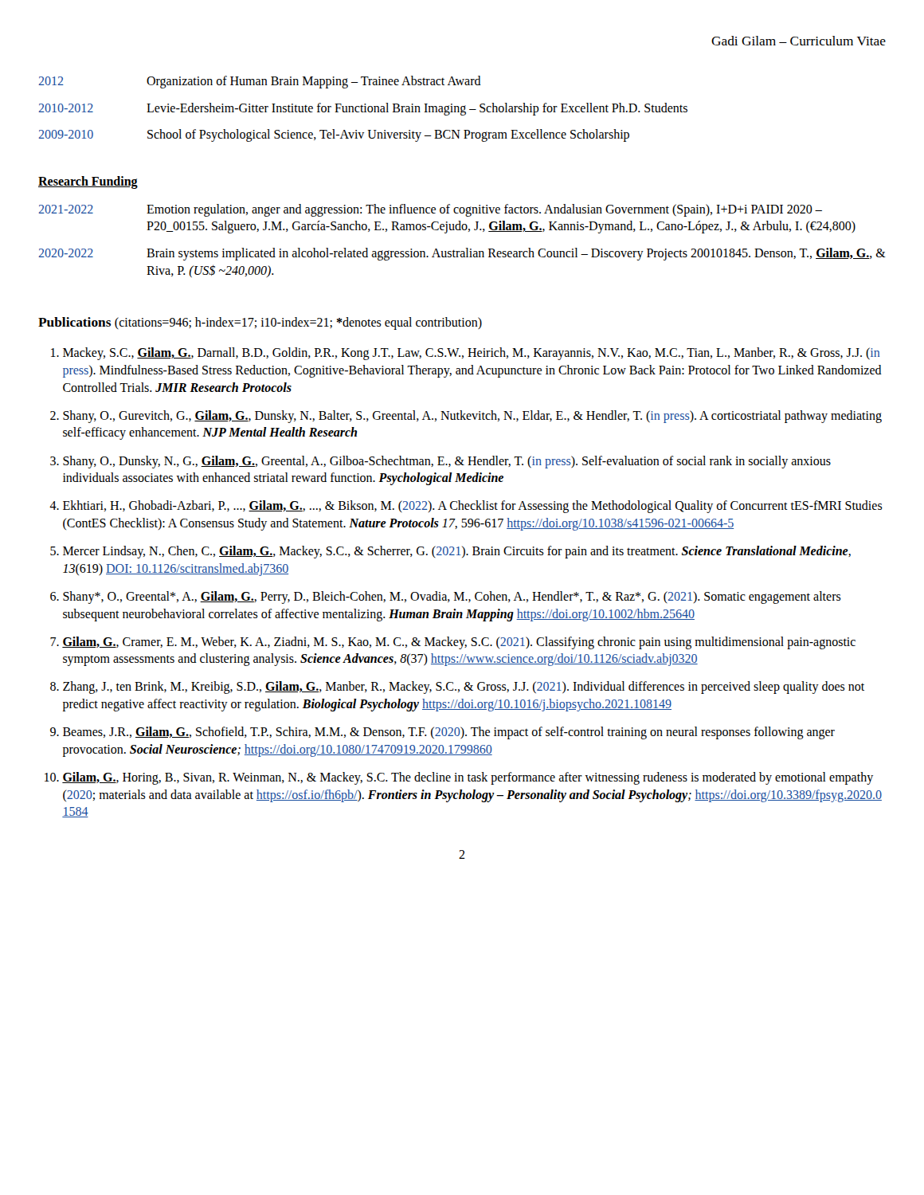Gadi Gilam – Curriculum Vitae
| 2012 | Organization of Human Brain Mapping – Trainee Abstract Award |
| 2010-2012 | Levie-Edersheim-Gitter Institute for Functional Brain Imaging – Scholarship for Excellent Ph.D. Students |
| 2009-2010 | School of Psychological Science, Tel-Aviv University – BCN Program Excellence Scholarship |
Research Funding
| 2021-2022 | Emotion regulation, anger and aggression: The influence of cognitive factors. Andalusian Government (Spain), I+D+i PAIDI 2020 – P20_00155. Salguero, J.M., García-Sancho, E., Ramos-Cejudo, J., Gilam, G. , Kannis-Dymand, L., Cano-López, J., & Arbulu, I. (€24,800) |
| 2020-2022 | Brain systems implicated in alcohol-related aggression. Australian Research Council – Discovery Projects 200101845. Denson, T., Gilam, G. , & Riva, P. (US$ ~240,000) . |
Publications (citations=946; h-index=17; i10-index=21; *denotes equal contribution)
Mackey, S.C., Gilam, G., Darnall, B.D., Goldin, P.R., Kong J.T., Law, C.S.W., Heirich, M., Karayannis, N.V., Kao, M.C., Tian, L., Manber, R., & Gross, J.J. (in press). Mindfulness-Based Stress Reduction, Cognitive-Behavioral Therapy, and Acupuncture in Chronic Low Back Pain: Protocol for Two Linked Randomized Controlled Trials. JMIR Research Protocols
Shany, O., Gurevitch, G., Gilam, G., Dunsky, N., Balter, S., Greental, A., Nutkevitch, N., Eldar, E., & Hendler, T. (in press). A corticostriatal pathway mediating self-efficacy enhancement. NJP Mental Health Research
Shany, O., Dunsky, N., G., Gilam, G., Greental, A., Gilboa-Schechtman, E., & Hendler, T. (in press). Self-evaluation of social rank in socially anxious individuals associates with enhanced striatal reward function. Psychological Medicine
Ekhtiari, H., Ghobadi-Azbari, P., ..., Gilam, G., ..., & Bikson, M. (2022). A Checklist for Assessing the Methodological Quality of Concurrent tES-fMRI Studies (ContES Checklist): A Consensus Study and Statement. Nature Protocols 17, 596-617 https://doi.org/10.1038/s41596-021-00664-5
Mercer Lindsay, N., Chen, C., Gilam, G., Mackey, S.C., & Scherrer, G. (2021). Brain Circuits for pain and its treatment. Science Translational Medicine, 13(619) DOI: 10.1126/scitranslmed.abj7360
Shany*, O., Greental*, A., Gilam, G., Perry, D., Bleich-Cohen, M., Ovadia, M., Cohen, A., Hendler*, T., & Raz*, G. (2021). Somatic engagement alters subsequent neurobehavioral correlates of affective mentalizing. Human Brain Mapping https://doi.org/10.1002/hbm.25640
Gilam, G., Cramer, E. M., Weber, K. A., Ziadni, M. S., Kao, M. C., & Mackey, S.C. (2021). Classifying chronic pain using multidimensional pain-agnostic symptom assessments and clustering analysis. Science Advances, 8(37) https://www.science.org/doi/10.1126/sciadv.abj0320
Zhang, J., ten Brink, M., Kreibig, S.D., Gilam, G., Manber, R., Mackey, S.C., & Gross, J.J. (2021). Individual differences in perceived sleep quality does not predict negative affect reactivity or regulation. Biological Psychology https://doi.org/10.1016/j.biopsycho.2021.108149
Beames, J.R., Gilam, G., Schofield, T.P., Schira, M.M., & Denson, T.F. (2020). The impact of self-control training on neural responses following anger provocation. Social Neuroscience; https://doi.org/10.1080/17470919.2020.1799860
Gilam, G., Horing, B., Sivan, R. Weinman, N., & Mackey, S.C. The decline in task performance after witnessing rudeness is moderated by emotional empathy (2020; materials and data available at https://osf.io/fh6pb/). Frontiers in Psychology – Personality and Social Psychology; https://doi.org/10.3389/fpsyg.2020.01584
2